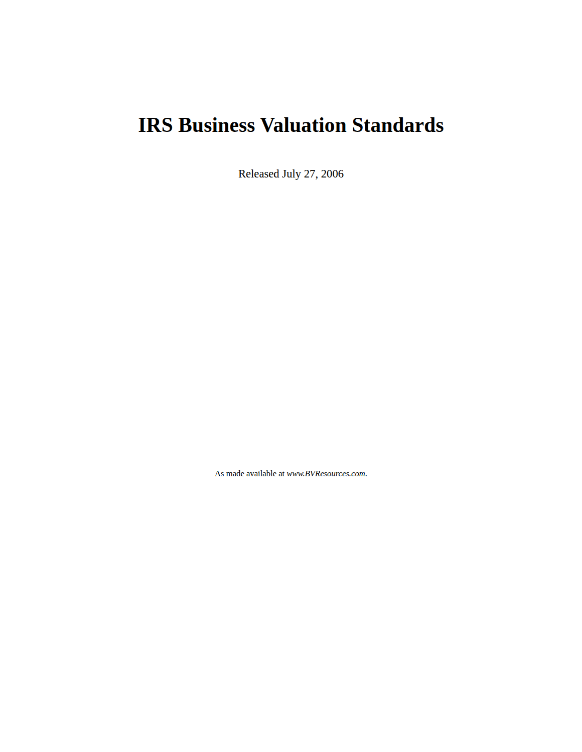IRS Business Valuation Standards
Released July 27, 2006
As made available at www.BVResources.com.